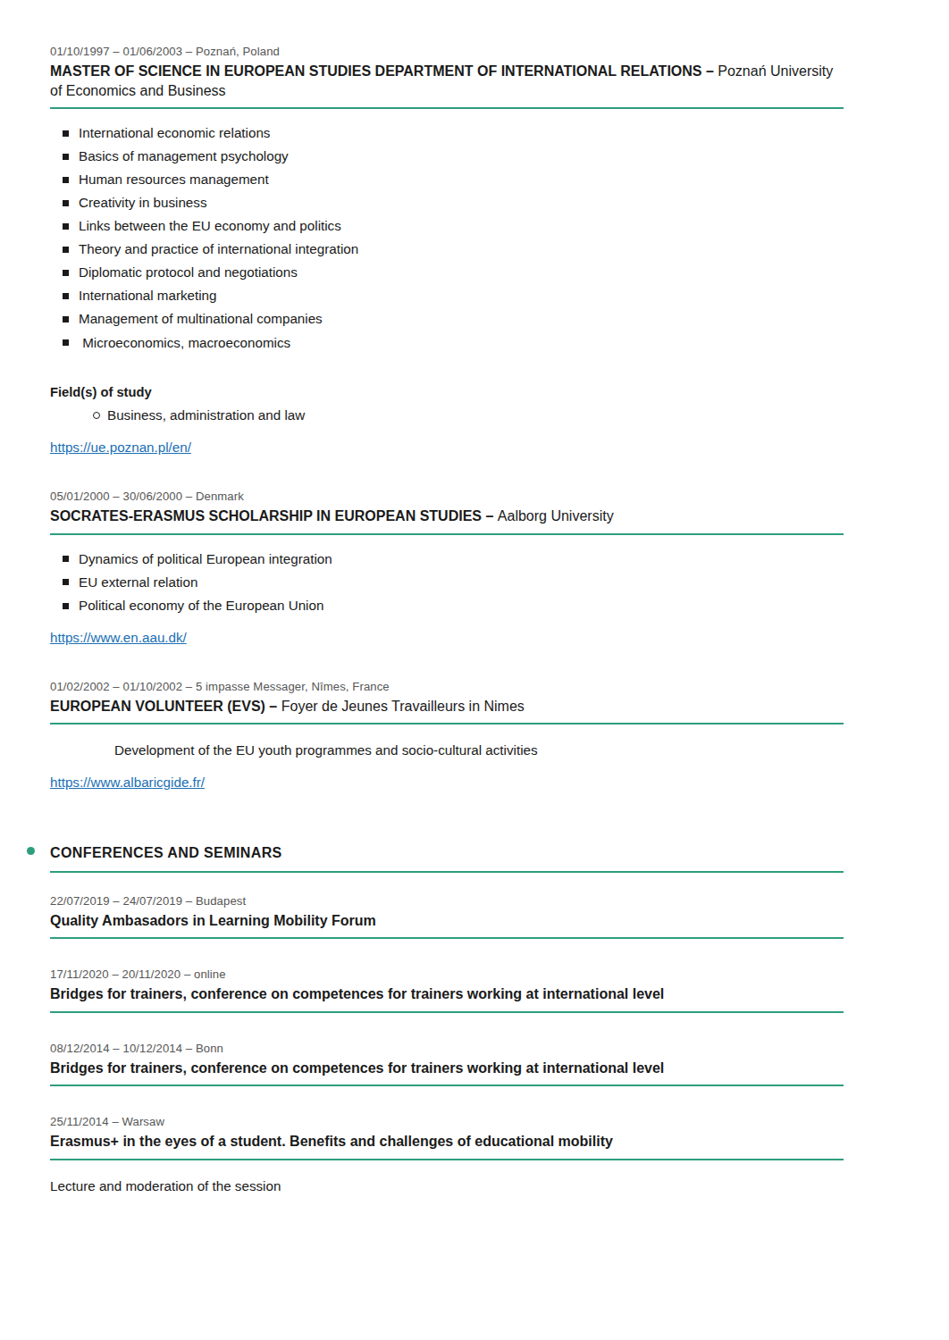01/10/1997 – 01/06/2003 – Poznań, Poland
MASTER OF SCIENCE IN EUROPEAN STUDIES DEPARTMENT OF INTERNATIONAL RELATIONS – Poznań University of Economics and Business
International economic relations
Basics of management psychology
Human resources management
Creativity in business
Links between the EU economy and politics
Theory and practice of international integration
Diplomatic protocol and negotiations
International marketing
Management of multinational companies
Microeconomics, macroeconomics
Field(s) of study
Business, administration and law
https://ue.poznan.pl/en/
05/01/2000 – 30/06/2000 – Denmark
SOCRATES-ERASMUS SCHOLARSHIP IN EUROPEAN STUDIES – Aalborg University
Dynamics of political European integration
EU external relation
Political economy of the European Union
https://www.en.aau.dk/
01/02/2002 – 01/10/2002 – 5 impasse Messager, Nîmes, France
EUROPEAN VOLUNTEER (EVS) – Foyer de Jeunes Travailleurs in Nimes
Development of the EU youth programmes and socio-cultural activities
https://www.albaricgide.fr/
CONFERENCES AND SEMINARS
22/07/2019 – 24/07/2019 – Budapest
Quality Ambasadors in Learning Mobility Forum
17/11/2020 – 20/11/2020 – online
Bridges for trainers, conference on competences for trainers working at international level
08/12/2014 – 10/12/2014 – Bonn
Bridges for trainers, conference on competences for trainers working at international level
25/11/2014 – Warsaw
Erasmus+ in the eyes of a student. Benefits and challenges of educational mobility
Lecture and moderation of the session